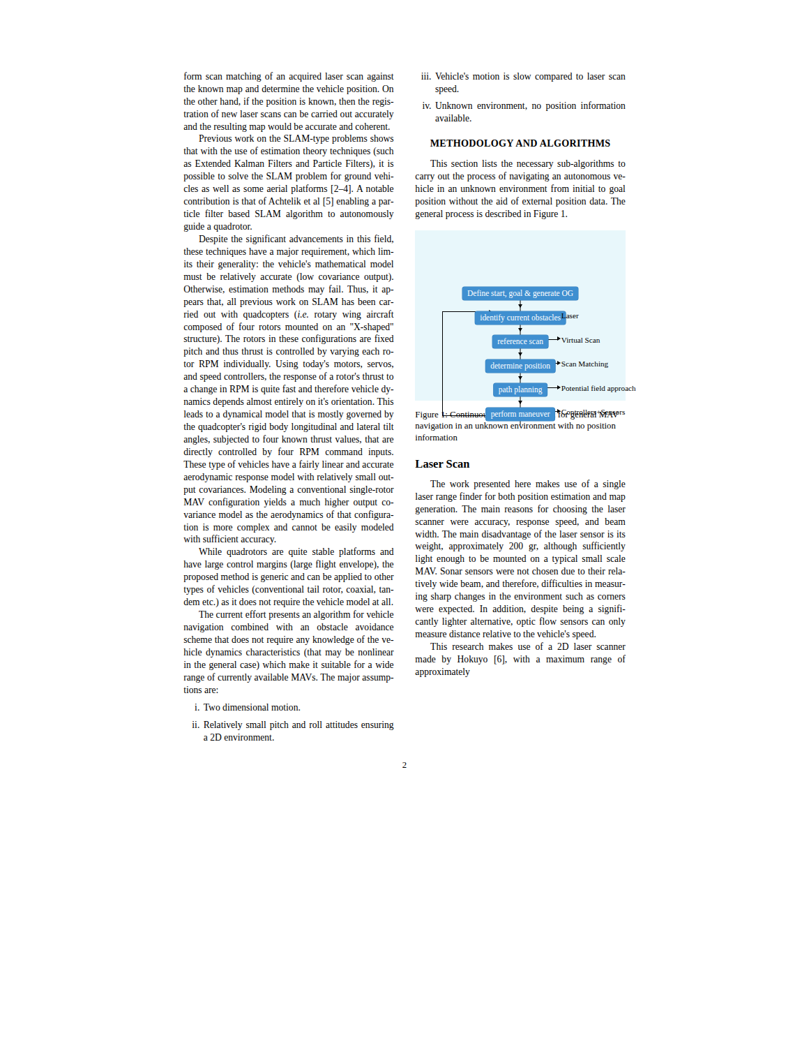form scan matching of an acquired laser scan against the known map and determine the vehicle position. On the other hand, if the position is known, then the registration of new laser scans can be carried out accurately and the resulting map would be accurate and coherent.
Previous work on the SLAM-type problems shows that with the use of estimation theory techniques (such as Extended Kalman Filters and Particle Filters), it is possible to solve the SLAM problem for ground vehicles as well as some aerial platforms [2–4]. A notable contribution is that of Achtelik et al [5] enabling a particle filter based SLAM algorithm to autonomously guide a quadrotor.
Despite the significant advancements in this field, these techniques have a major requirement, which limits their generality: the vehicle's mathematical model must be relatively accurate (low covariance output). Otherwise, estimation methods may fail. Thus, it appears that, all previous work on SLAM has been carried out with quadcopters (i.e. rotary wing aircraft composed of four rotors mounted on an "X-shaped" structure). The rotors in these configurations are fixed pitch and thus thrust is controlled by varying each rotor RPM individually. Using today's motors, servos, and speed controllers, the response of a rotor's thrust to a change in RPM is quite fast and therefore vehicle dynamics depends almost entirely on it's orientation. This leads to a dynamical model that is mostly governed by the quadcopter's rigid body longitudinal and lateral tilt angles, subjected to four known thrust values, that are directly controlled by four RPM command inputs. These type of vehicles have a fairly linear and accurate aerodynamic response model with relatively small output covariances. Modeling a conventional single-rotor MAV configuration yields a much higher output covariance model as the aerodynamics of that configuration is more complex and cannot be easily modeled with sufficient accuracy.
While quadrotors are quite stable platforms and have large control margins (large flight envelope), the proposed method is generic and can be applied to other types of vehicles (conventional tail rotor, coaxial, tandem etc.) as it does not require the vehicle model at all.
The current effort presents an algorithm for vehicle navigation combined with an obstacle avoidance scheme that does not require any knowledge of the vehicle dynamics characteristics (that may be nonlinear in the general case) which make it suitable for a wide range of currently available MAVs. The major assumptions are:
i. Two dimensional motion.
ii. Relatively small pitch and roll attitudes ensuring a 2D environment.
iii. Vehicle's motion is slow compared to laser scan speed.
iv. Unknown environment, no position information available.
METHODOLOGY AND ALGORITHMS
This section lists the necessary sub-algorithms to carry out the process of navigating an autonomous vehicle in an unknown environment from initial to goal position without the aid of external position data. The general process is described in Figure 1.
Define start, goal & generate OG
identify current obstacles
reference scan
determine position
path planning
perform maneuver
Laser
Virtual Scan
Scan Matching
Potential field approach
Controllers+Sensors
Figure 1: Continuous motion algorithm for general MAV navigation in an unknown environment with no position information
Laser Scan
The work presented here makes use of a single laser range finder for both position estimation and map generation. The main reasons for choosing the laser scanner were accuracy, response speed, and beam width. The main disadvantage of the laser sensor is its weight, approximately 200 gr, although sufficiently light enough to be mounted on a typical small scale MAV. Sonar sensors were not chosen due to their relatively wide beam, and therefore, difficulties in measuring sharp changes in the environment such as corners were expected. In addition, despite being a significantly lighter alternative, optic flow sensors can only measure distance relative to the vehicle's speed.
This research makes use of a 2D laser scanner made by Hokuyo [6], with a maximum range of approximately
2